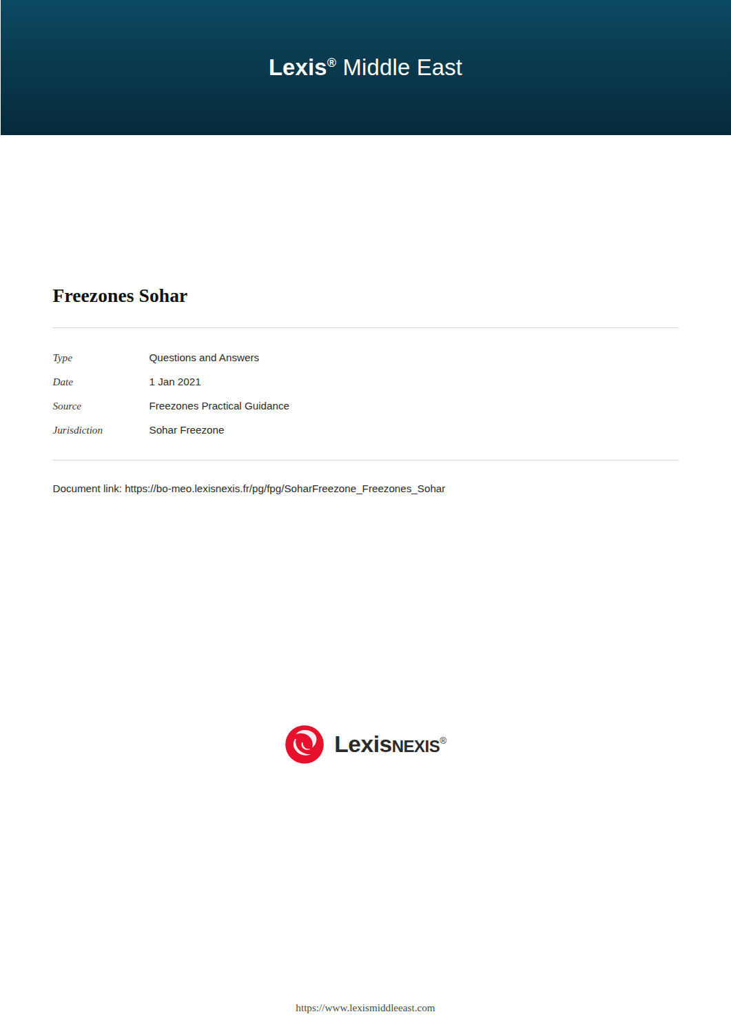Lexis® Middle East
Freezones Sohar
| Type | Questions and Answers |
| Date | 1 Jan 2021 |
| Source | Freezones Practical Guidance |
| Jurisdiction | Sohar Freezone |
Document link: https://bo-meo.lexisnexis.fr/pg/fpg/SoharFreezone_Freezones_Sohar
LexisNexis®
https://www.lexismiddleeast.com